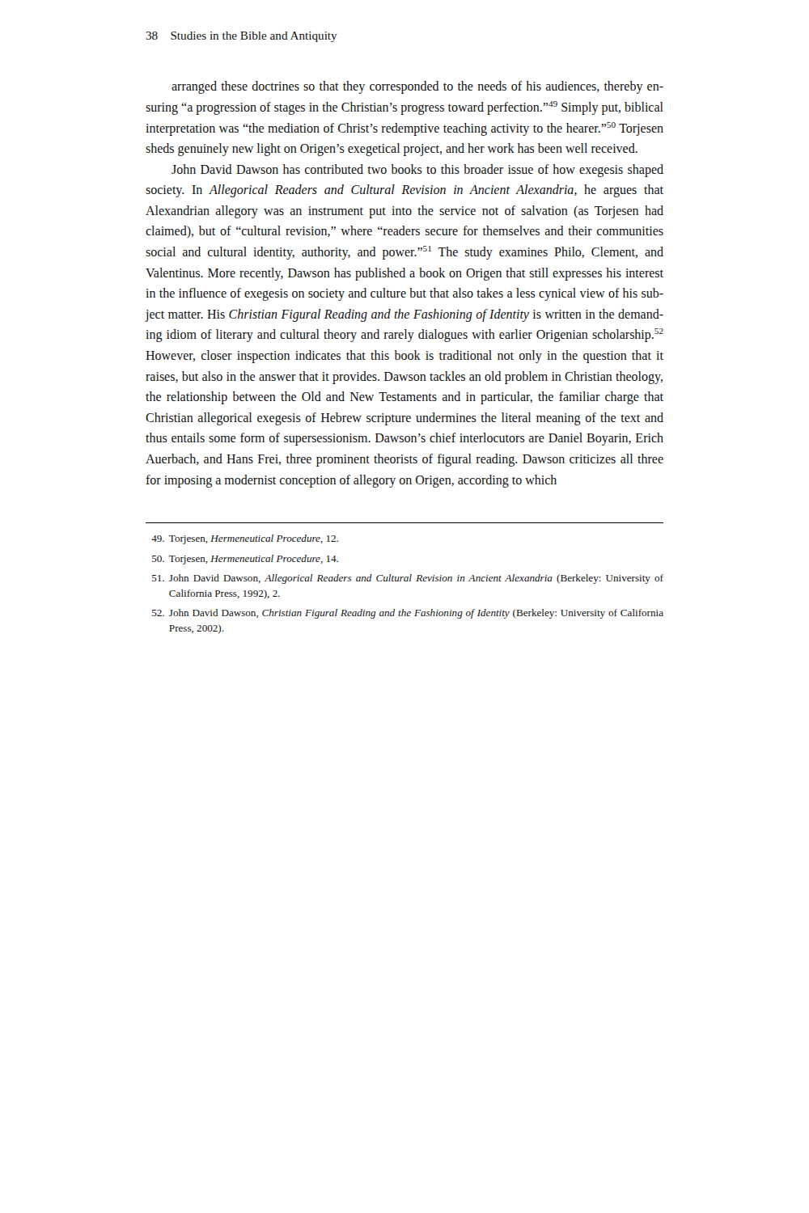38 Studies in the Bible and Antiquity
arranged these doctrines so that they corresponded to the needs of his audiences, thereby ensuring “a progression of stages in the Christian’s progress toward perfection.”49 Simply put, biblical interpretation was “the mediation of Christ’s redemptive teaching activity to the hearer.”50 Torjesen sheds genuinely new light on Origen’s exegetical project, and her work has been well received.
John David Dawson has contributed two books to this broader issue of how exegesis shaped society. In Allegorical Readers and Cultural Revision in Ancient Alexandria, he argues that Alexandrian allegory was an instrument put into the service not of salvation (as Torjesen had claimed), but of “cultural revision,” where “readers secure for themselves and their communities social and cultural identity, authority, and power.”51 The study examines Philo, Clement, and Valentinus. More recently, Dawson has published a book on Origen that still expresses his interest in the influence of exegesis on society and culture but that also takes a less cynical view of his subject matter. His Christian Figural Reading and the Fashioning of Identity is written in the demanding idiom of literary and cultural theory and rarely dialogues with earlier Origenian scholarship.52 However, closer inspection indicates that this book is traditional not only in the question that it raises, but also in the answer that it provides. Dawson tackles an old problem in Christian theology, the relationship between the Old and New Testaments and in particular, the familiar charge that Christian allegorical exegesis of Hebrew scripture undermines the literal meaning of the text and thus entails some form of supersessionism. Dawson’s chief interlocutors are Daniel Boyarin, Erich Auerbach, and Hans Frei, three prominent theorists of figural reading. Dawson criticizes all three for imposing a modernist conception of allegory on Origen, according to which
49. Torjesen, Hermeneutical Procedure, 12.
50. Torjesen, Hermeneutical Procedure, 14.
51. John David Dawson, Allegorical Readers and Cultural Revision in Ancient Alexandria (Berkeley: University of California Press, 1992), 2.
52. John David Dawson, Christian Figural Reading and the Fashioning of Identity (Berkeley: University of California Press, 2002).